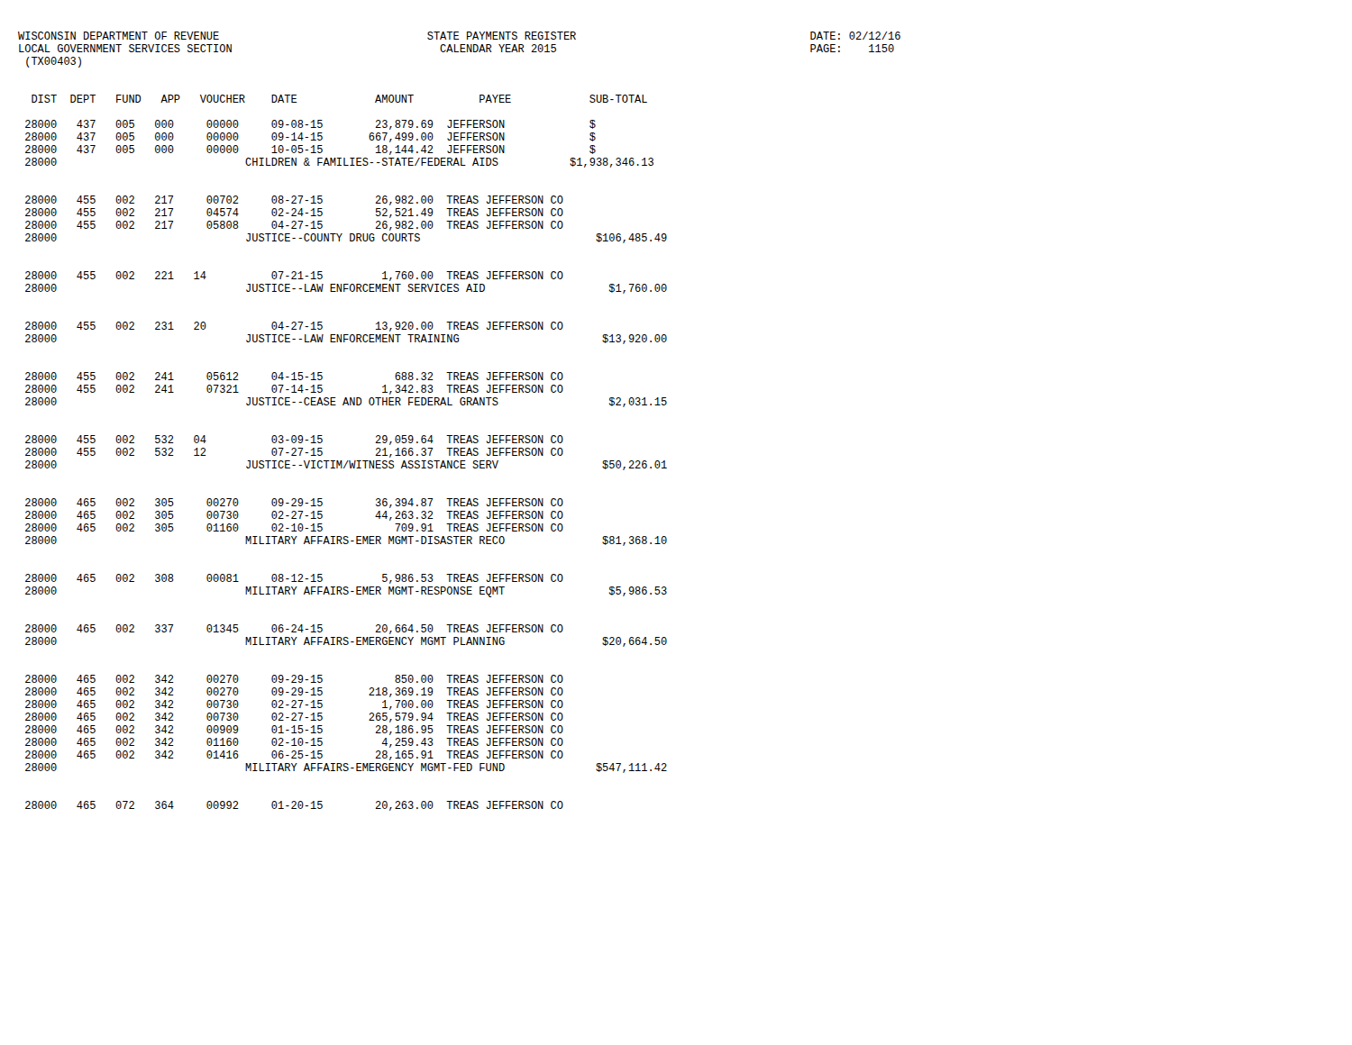WISCONSIN DEPARTMENT OF REVENUE STATE PAYMENTS REGISTER DATE: 02/12/16 LOCAL GOVERNMENT SERVICES SECTION CALENDAR YEAR 2015 PAGE: 1150 (TX00403) DIST DEPT FUND APP VOUCHER DATE AMOUNT PAYEE SUB-TOTAL 28000 437 005 000 00000 09-08-15 23,879.69 JEFFERSON $ 28000 437 005 000 00000 09-14-15 667,499.00 JEFFERSON $ 28000 437 005 000 00000 10-05-15 18,144.42 JEFFERSON $ 28000 CHILDREN & FAMILIES--STATE/FEDERAL AIDS $1,938,346.13 28000 455 002 217 00702 08-27-15 26,982.00 TREAS JEFFERSON CO 28000 455 002 217 04574 02-24-15 52,521.49 TREAS JEFFERSON CO 28000 455 002 217 05808 04-27-15 26,982.00 TREAS JEFFERSON CO 28000 JUSTICE--COUNTY DRUG COURTS $106,485.49 28000 455 002 221 14 07-21-15 1,760.00 TREAS JEFFERSON CO 28000 JUSTICE--LAW ENFORCEMENT SERVICES AID $1,760.00 28000 455 002 231 20 04-27-15 13,920.00 TREAS JEFFERSON CO 28000 JUSTICE--LAW ENFORCEMENT TRAINING $13,920.00 28000 455 002 241 05612 04-15-15 688.32 TREAS JEFFERSON CO 28000 455 002 241 07321 07-14-15 1,342.83 TREAS JEFFERSON CO 28000 JUSTICE--CEASE AND OTHER FEDERAL GRANTS $2,031.15 28000 455 002 532 04 03-09-15 29,059.64 TREAS JEFFERSON CO 28000 455 002 532 12 07-27-15 21,166.37 TREAS JEFFERSON CO 28000 JUSTICE--VICTIM/WITNESS ASSISTANCE SERV $50,226.01 28000 465 002 305 00270 09-29-15 36,394.87 TREAS JEFFERSON CO 28000 465 002 305 00730 02-27-15 44,263.32 TREAS JEFFERSON CO 28000 465 002 305 01160 02-10-15 709.91 TREAS JEFFERSON CO 28000 MILITARY AFFAIRS-EMER MGMT-DISASTER RECO $81,368.10 28000 465 002 308 00081 08-12-15 5,986.53 TREAS JEFFERSON CO 28000 MILITARY AFFAIRS-EMER MGMT-RESPONSE EQMT $5,986.53 28000 465 002 337 01345 06-24-15 20,664.50 TREAS JEFFERSON CO 28000 MILITARY AFFAIRS-EMERGENCY MGMT PLANNING $20,664.50 28000 465 002 342 00270 09-29-15 850.00 TREAS JEFFERSON CO 28000 465 002 342 00270 09-29-15 218,369.19 TREAS JEFFERSON CO 28000 465 002 342 00730 02-27-15 1,700.00 TREAS JEFFERSON CO 28000 465 002 342 00730 02-27-15 265,579.94 TREAS JEFFERSON CO 28000 465 002 342 00909 01-15-15 28,186.95 TREAS JEFFERSON CO 28000 465 002 342 01160 02-10-15 4,259.43 TREAS JEFFERSON CO 28000 465 002 342 01416 06-25-15 28,165.91 TREAS JEFFERSON CO 28000 MILITARY AFFAIRS-EMERGENCY MGMT-FED FUND $547,111.42 28000 465 072 364 00992 01-20-15 20,263.00 TREAS JEFFERSON CO